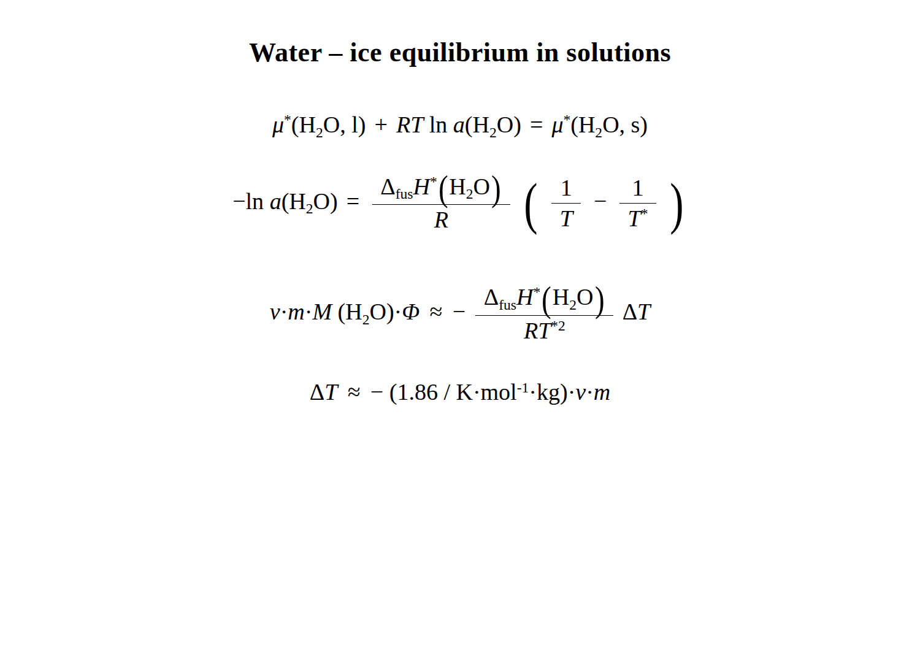Water – ice equilibrium in solutions
μ*(H2O, l) + RT ln a(H2O) = μ*(H2O, s)
−ln a(H2O) = ΔfusH*(H2O) R ( 1 T − 1 T* )
v·m·M (H2O)·Φ ≈ − ΔfusH*(H2O) RT*2 ΔT
ΔT ≈ − (1.86 / K·mol-1·kg)·v·m